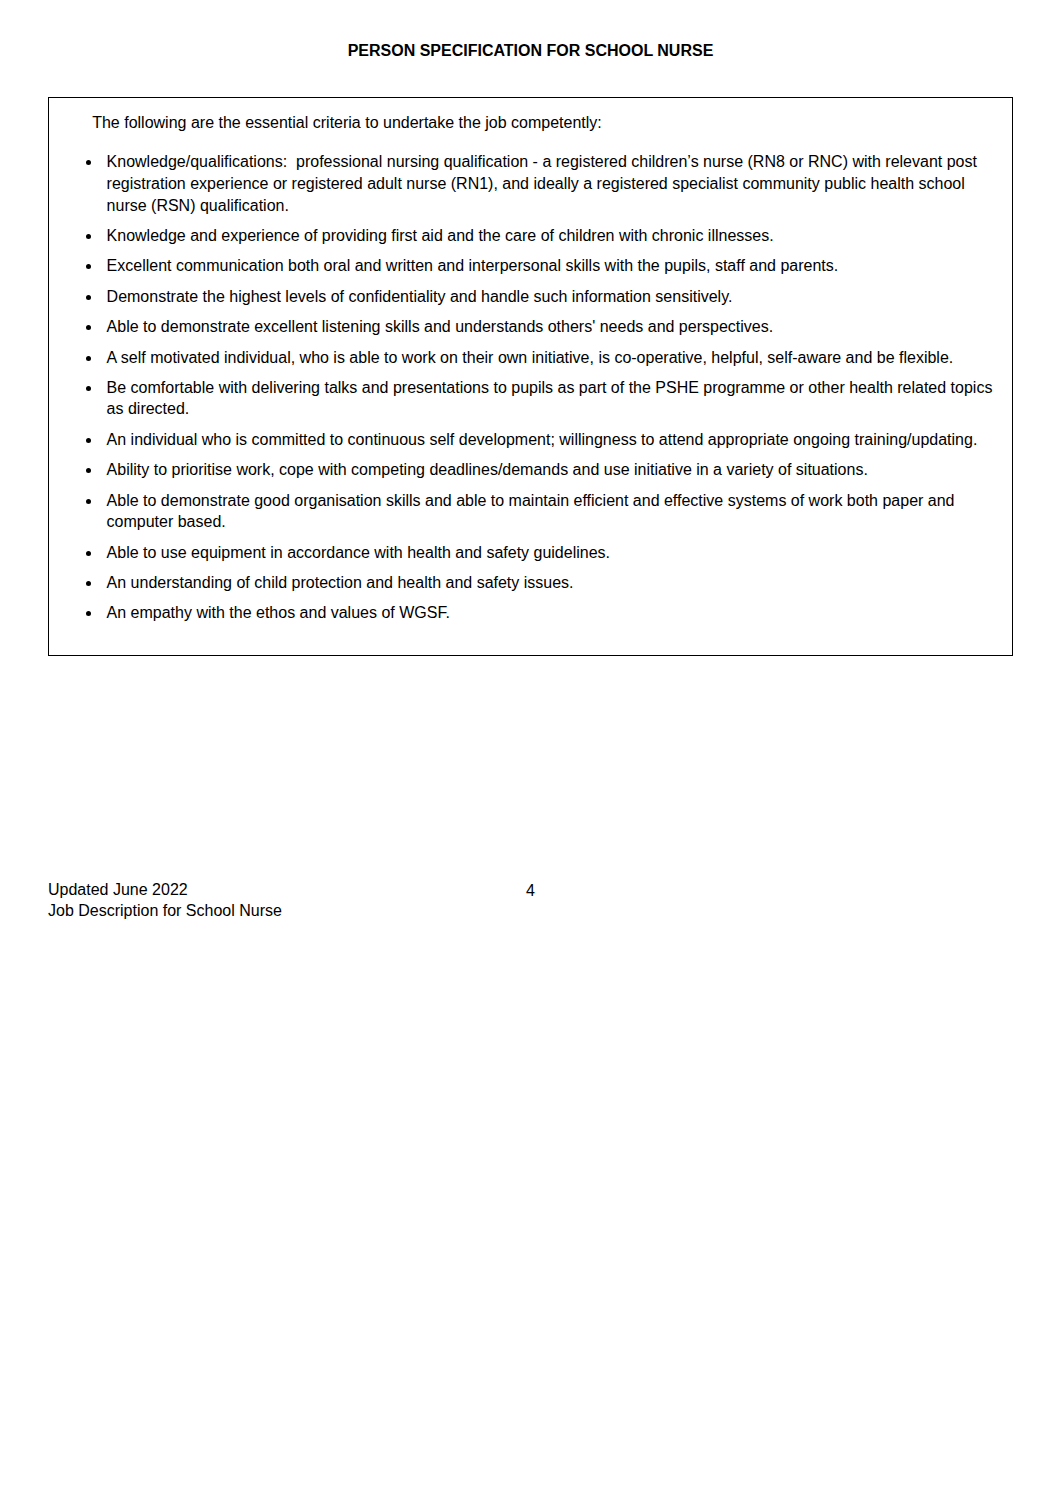PERSON SPECIFICATION FOR SCHOOL NURSE
The following are the essential criteria to undertake the job competently:
Knowledge/qualifications: professional nursing qualification - a registered children’s nurse (RN8 or RNC) with relevant post registration experience or registered adult nurse (RN1), and ideally a registered specialist community public health school nurse (RSN) qualification.
Knowledge and experience of providing first aid and the care of children with chronic illnesses.
Excellent communication both oral and written and interpersonal skills with the pupils, staff and parents.
Demonstrate the highest levels of confidentiality and handle such information sensitively.
Able to demonstrate excellent listening skills and understands others' needs and perspectives.
A self motivated individual, who is able to work on their own initiative, is co-operative, helpful, self-aware and be flexible.
Be comfortable with delivering talks and presentations to pupils as part of the PSHE programme or other health related topics as directed.
An individual who is committed to continuous self development; willingness to attend appropriate ongoing training/updating.
Ability to prioritise work, cope with competing deadlines/demands and use initiative in a variety of situations.
Able to demonstrate good organisation skills and able to maintain efficient and effective systems of work both paper and computer based.
Able to use equipment in accordance with health and safety guidelines.
An understanding of child protection and health and safety issues.
An empathy with the ethos and values of WGSF.
Updated June 2022
Job Description for School Nurse
4